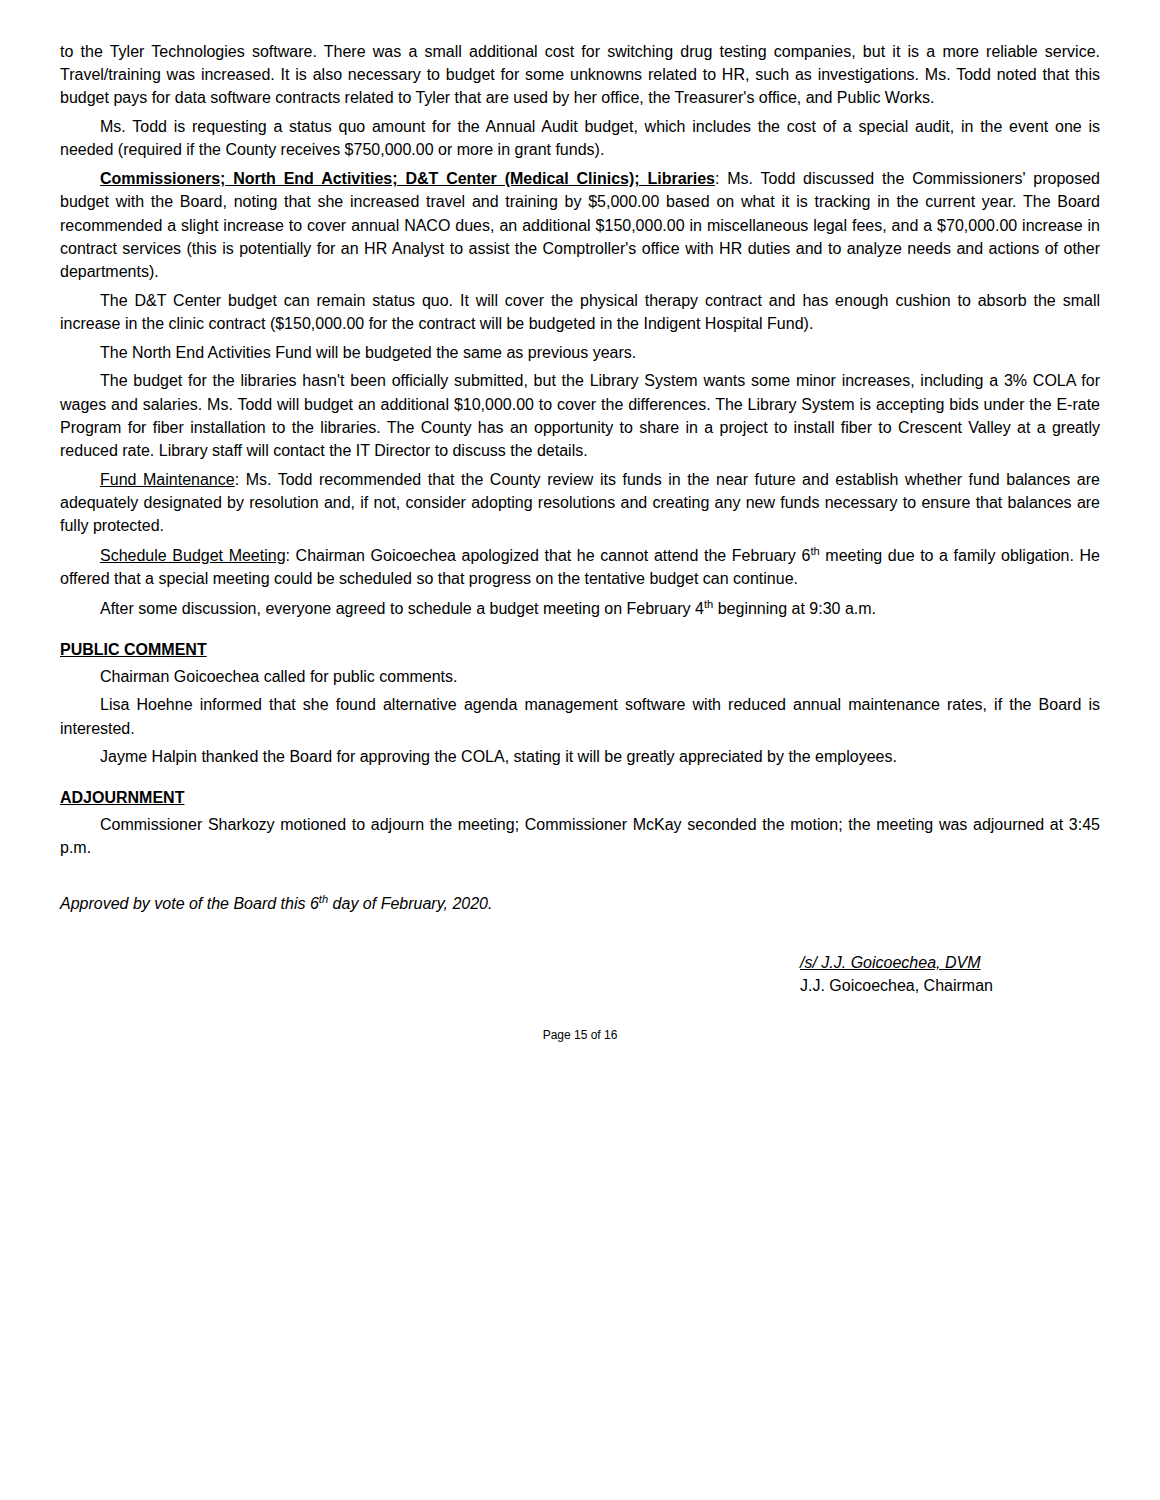to the Tyler Technologies software. There was a small additional cost for switching drug testing companies, but it is a more reliable service. Travel/training was increased. It is also necessary to budget for some unknowns related to HR, such as investigations. Ms. Todd noted that this budget pays for data software contracts related to Tyler that are used by her office, the Treasurer's office, and Public Works.
Ms. Todd is requesting a status quo amount for the Annual Audit budget, which includes the cost of a special audit, in the event one is needed (required if the County receives $750,000.00 or more in grant funds).
Commissioners; North End Activities; D&T Center (Medical Clinics); Libraries: Ms. Todd discussed the Commissioners' proposed budget with the Board, noting that she increased travel and training by $5,000.00 based on what it is tracking in the current year. The Board recommended a slight increase to cover annual NACO dues, an additional $150,000.00 in miscellaneous legal fees, and a $70,000.00 increase in contract services (this is potentially for an HR Analyst to assist the Comptroller's office with HR duties and to analyze needs and actions of other departments).
The D&T Center budget can remain status quo. It will cover the physical therapy contract and has enough cushion to absorb the small increase in the clinic contract ($150,000.00 for the contract will be budgeted in the Indigent Hospital Fund).
The North End Activities Fund will be budgeted the same as previous years.
The budget for the libraries hasn't been officially submitted, but the Library System wants some minor increases, including a 3% COLA for wages and salaries. Ms. Todd will budget an additional $10,000.00 to cover the differences. The Library System is accepting bids under the E-rate Program for fiber installation to the libraries. The County has an opportunity to share in a project to install fiber to Crescent Valley at a greatly reduced rate. Library staff will contact the IT Director to discuss the details.
Fund Maintenance: Ms. Todd recommended that the County review its funds in the near future and establish whether fund balances are adequately designated by resolution and, if not, consider adopting resolutions and creating any new funds necessary to ensure that balances are fully protected.
Schedule Budget Meeting: Chairman Goicoechea apologized that he cannot attend the February 6th meeting due to a family obligation. He offered that a special meeting could be scheduled so that progress on the tentative budget can continue.
After some discussion, everyone agreed to schedule a budget meeting on February 4th beginning at 9:30 a.m.
PUBLIC COMMENT
Chairman Goicoechea called for public comments.
Lisa Hoehne informed that she found alternative agenda management software with reduced annual maintenance rates, if the Board is interested.
Jayme Halpin thanked the Board for approving the COLA, stating it will be greatly appreciated by the employees.
ADJOURNMENT
Commissioner Sharkozy motioned to adjourn the meeting; Commissioner McKay seconded the motion; the meeting was adjourned at 3:45 p.m.
Approved by vote of the Board this 6th day of February, 2020.
/s/ J.J. Goicoechea, DVM J.J. Goicoechea, Chairman
Page 15 of 16